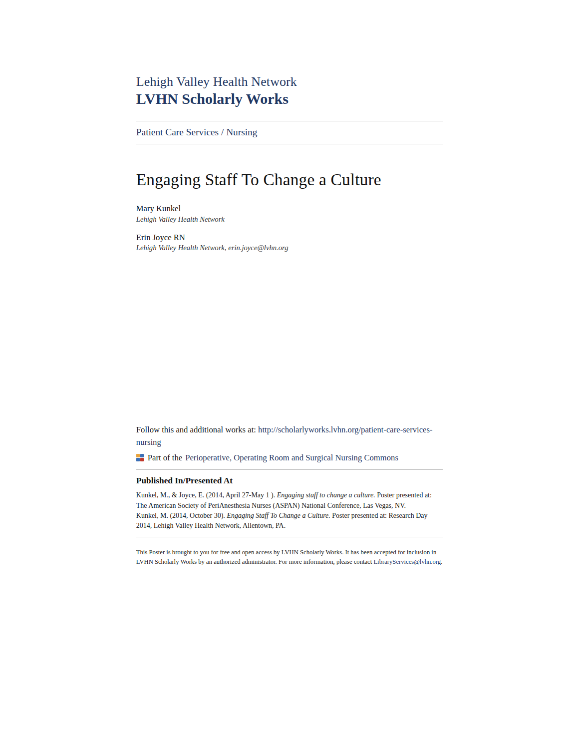Lehigh Valley Health Network
LVHN Scholarly Works
Patient Care Services / Nursing
Engaging Staff To Change a Culture
Mary Kunkel
Lehigh Valley Health Network
Erin Joyce RN
Lehigh Valley Health Network, erin.joyce@lvhn.org
Follow this and additional works at: http://scholarlyworks.lvhn.org/patient-care-services-nursing
Part of the Perioperative, Operating Room and Surgical Nursing Commons
Published In/Presented At
Kunkel, M., & Joyce, E. (2014, April 27-May 1 ). Engaging staff to change a culture. Poster presented at: The American Society of PeriAnesthesia Nurses (ASPAN) National Conference, Las Vegas, NV.
Kunkel, M. (2014, October 30). Engaging Staff To Change a Culture. Poster presented at: Research Day 2014, Lehigh Valley Health Network, Allentown, PA.
This Poster is brought to you for free and open access by LVHN Scholarly Works. It has been accepted for inclusion in LVHN Scholarly Works by an authorized administrator. For more information, please contact LibraryServices@lvhn.org.